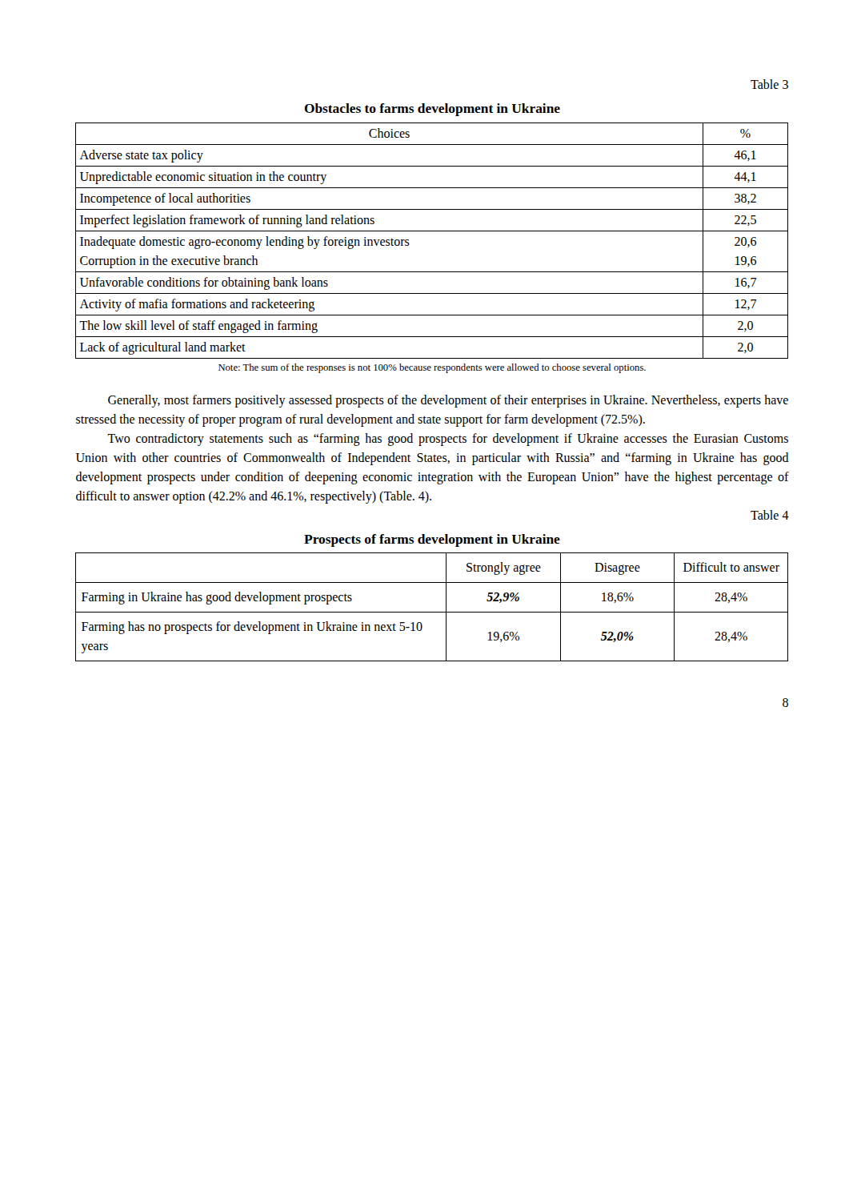Table 3
Obstacles to farms development in Ukraine
| Choices | % |
| --- | --- |
| Adverse state tax policy | 46,1 |
| Unpredictable economic situation in the country | 44,1 |
| Incompetence of local authorities | 38,2 |
| Imperfect legislation framework of running land relations | 22,5 |
| Inadequate domestic agro-economy lending by foreign investors Corruption in the executive branch | 20,6 19,6 |
| Unfavorable conditions for obtaining bank loans | 16,7 |
| Activity of mafia formations and racketeering | 12,7 |
| The low skill level of staff engaged in farming | 2,0 |
| Lack of agricultural land market | 2,0 |
Note: The sum of the responses is not 100% because respondents were allowed to choose several options.
Generally, most farmers positively assessed prospects of the development of their enterprises in Ukraine. Nevertheless, experts have stressed the necessity of proper program of rural development and state support for farm development (72.5%).
Two contradictory statements such as “farming has good prospects for development if Ukraine accesses the Eurasian Customs Union with other countries of Commonwealth of Independent States, in particular with Russia” and “farming in Ukraine has good development prospects under condition of deepening economic integration with the European Union” have the highest percentage of difficult to answer option (42.2% and 46.1%, respectively) (Table. 4).
Table 4
Prospects of farms development in Ukraine
| | Strongly agree | Disagree | Difficult to answer |
| --- | --- | --- | --- |
| Farming in Ukraine has good development prospects | 52,9% | 18,6% | 28,4% |
| Farming has no prospects for development in Ukraine in next 5-10 years | 19,6% | 52,0% | 28,4% |
8